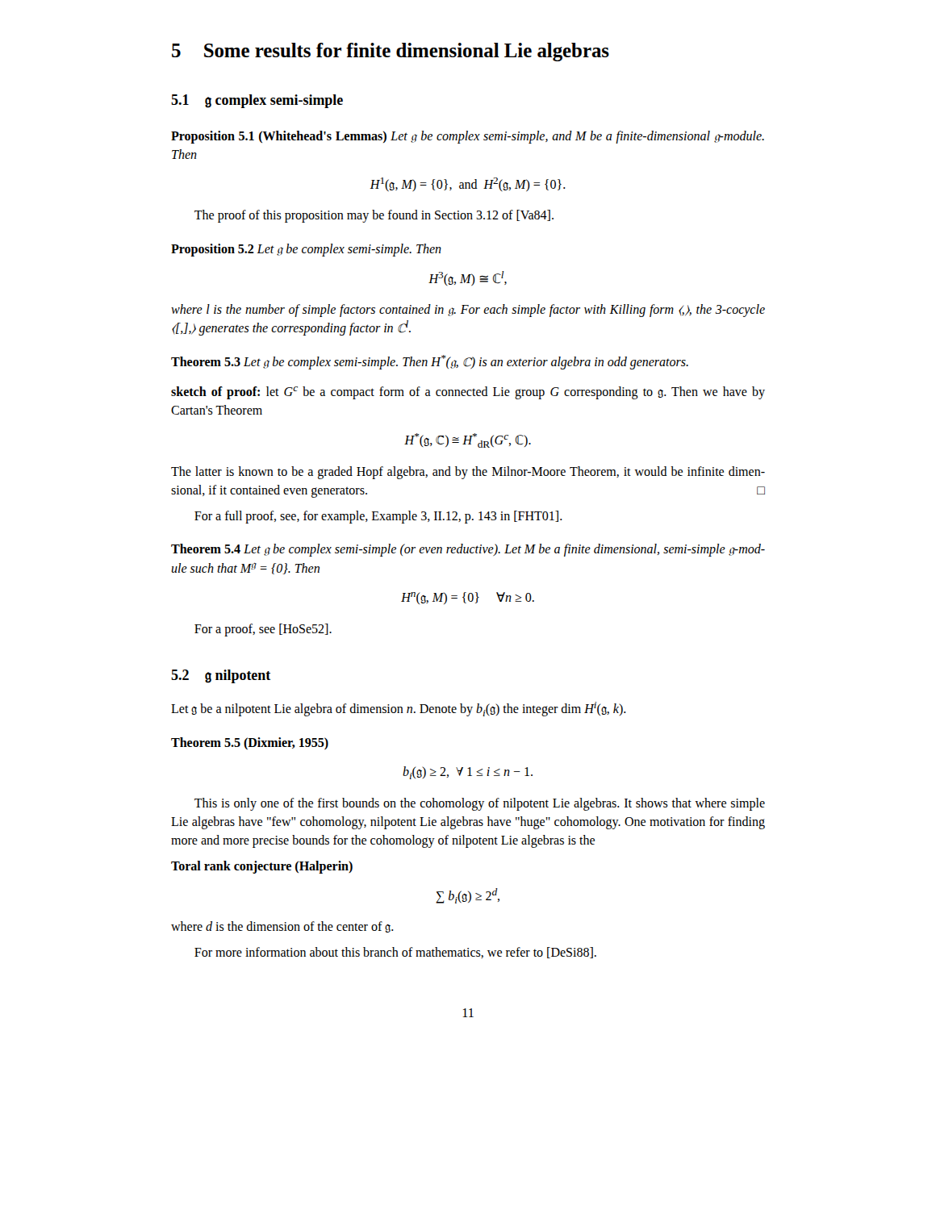5 Some results for finite dimensional Lie algebras
5.1𝔤 complex semi-simple
Proposition 5.1 (Whitehead's Lemmas) Let 𝔤 be complex semi-simple, and M be a finite-dimensional 𝔤-module. Then
H1(𝔤, M) = {0}, and H2(𝔤, M) = {0}.
The proof of this proposition may be found in Section 3.12 of [Va84].
Proposition 5.2 Let 𝔤 be complex semi-simple. Then
H3(𝔤, M) ≅ ℂl,
where l is the number of simple factors contained in 𝔤. For each simple factor with Killing form ⟨,⟩, the 3-cocycle ⟨[,],⟩ generates the corresponding factor in ℂl.
Theorem 5.3 Let 𝔤 be complex semi-simple. Then H*(𝔤, ℂ) is an exterior algebra in odd generators.
sketch of proof: let Gc be a compact form of a connected Lie group G corresponding to 𝔤. Then we have by Cartan's Theorem
H*(𝔤, ℂ) ≅ H*dR(Gc, ℂ).
The latter is known to be a graded Hopf algebra, and by the Milnor-Moore Theorem, it would be infinite dimensional, if it contained even generators. □
For a full proof, see, for example, Example 3, II.12, p. 143 in [FHT01].
Theorem 5.4 Let 𝔤 be complex semi-simple (or even reductive). Let M be a finite dimensional, semi-simple 𝔤-module such that M𝔤 = {0}. Then
Hn(𝔤, M) = {0} ∀n ≥ 0.
For a proof, see [HoSe52].
5.2𝔤 nilpotent
Let 𝔤 be a nilpotent Lie algebra of dimension n. Denote by bi(𝔤) the integer dim Hi(𝔤, k).
Theorem 5.5 (Dixmier, 1955)
bi(𝔤) ≥ 2, ∀ 1 ≤ i ≤ n − 1.
This is only one of the first bounds on the cohomology of nilpotent Lie algebras. It shows that where simple Lie algebras have "few" cohomology, nilpotent Lie algebras have "huge" cohomology. One motivation for finding more and more precise bounds for the cohomology of nilpotent Lie algebras is the
Toral rank conjecture (Halperin)
∑ bi(𝔤) ≥ 2d,
where d is the dimension of the center of 𝔤.
For more information about this branch of mathematics, we refer to [DeSi88].
11